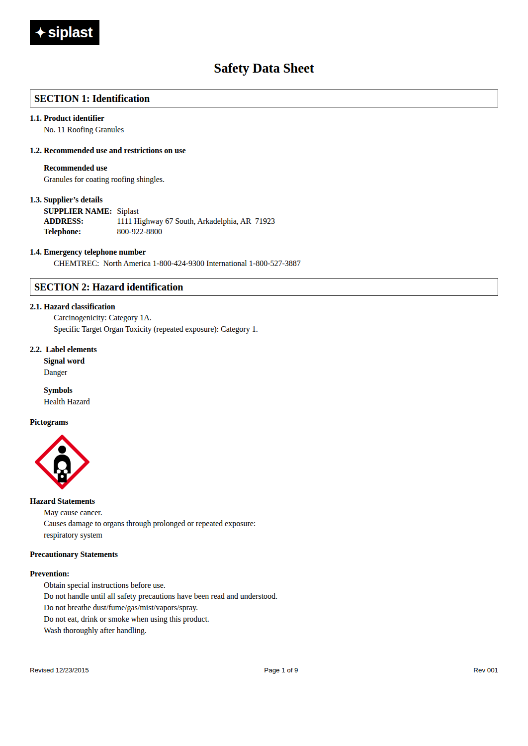✦siplast
Safety Data Sheet
SECTION 1: Identification
1.1. Product identifier
No. 11 Roofing Granules
1.2. Recommended use and restrictions on use
Recommended use
Granules for coating roofing shingles.
1.3. Supplier’s details
| SUPPLIER NAME: | Siplast |
| ADDRESS: | 1111 Highway 67 South, Arkadelphia, AR 71923 |
| Telephone: | 800-922-8800 |
1.4. Emergency telephone number
CHEMTREC: North America 1-800-424-9300 International 1-800-527-3887
SECTION 2: Hazard identification
2.1. Hazard classification
Carcinogenicity: Category 1A.
Specific Target Organ Toxicity (repeated exposure): Category 1.
2.2. Label elements
Signal word
Danger
Symbols
Health Hazard
Pictograms
Hazard Statements
May cause cancer.
Causes damage to organs through prolonged or repeated exposure:
respiratory system
Precautionary Statements
Prevention:
Obtain special instructions before use.
Do not handle until all safety precautions have been read and understood.
Do not breathe dust/fume/gas/mist/vapors/spray.
Do not eat, drink or smoke when using this product.
Wash thoroughly after handling.
Revised 12/23/2015 Page 1 of 9 Rev 001